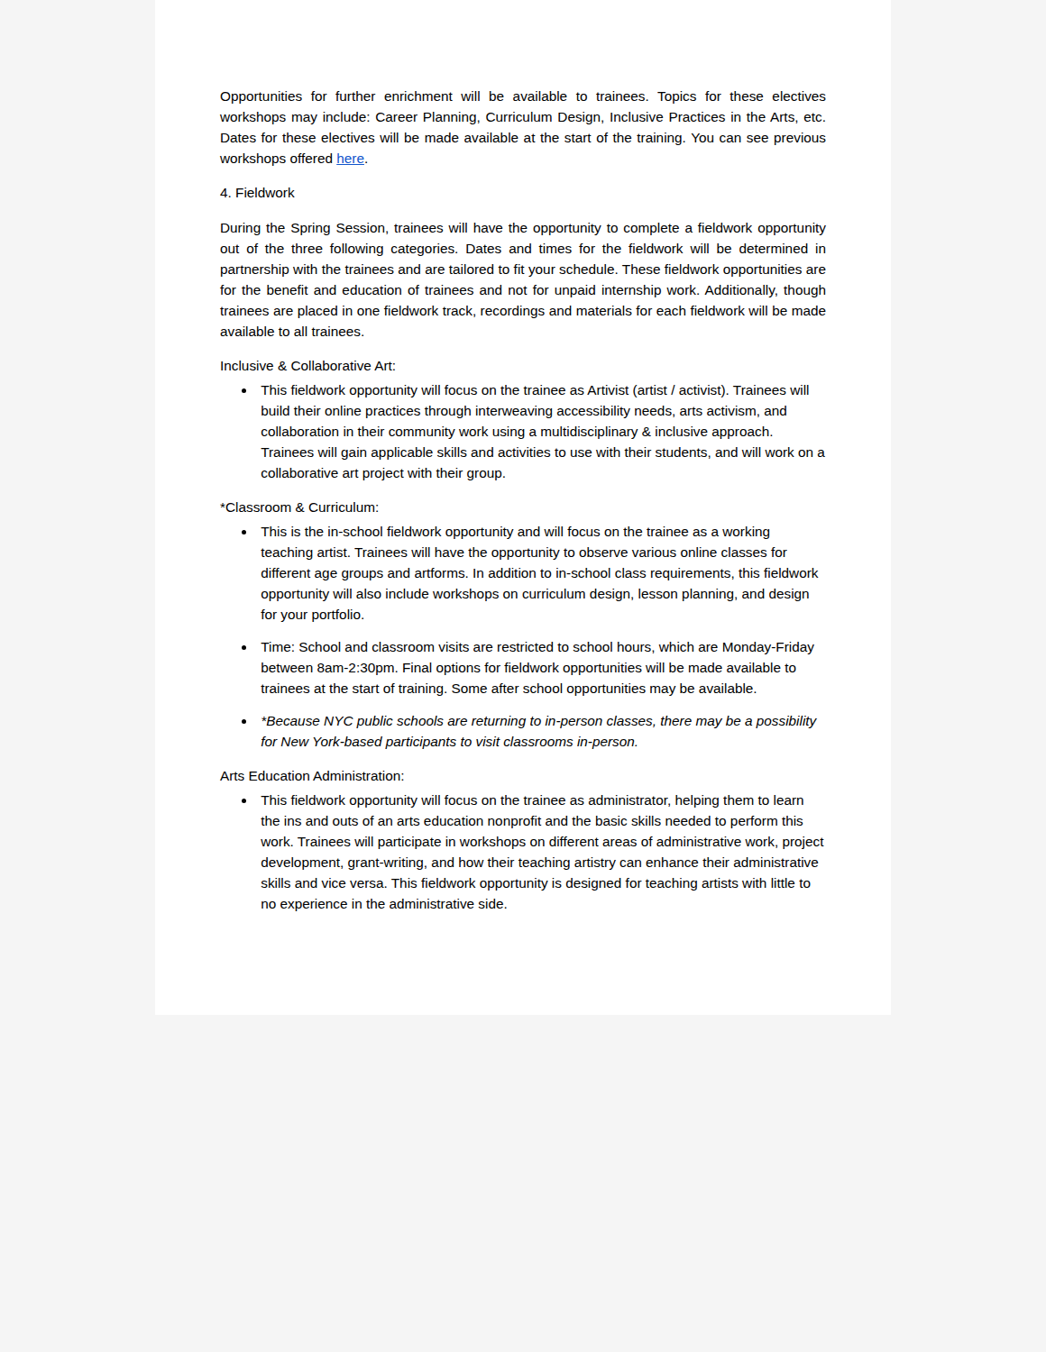Opportunities for further enrichment will be available to trainees. Topics for these electives workshops may include: Career Planning, Curriculum Design, Inclusive Practices in the Arts, etc. Dates for these electives will be made available at the start of the training. You can see previous workshops offered here.
4. Fieldwork
During the Spring Session, trainees will have the opportunity to complete a fieldwork opportunity out of the three following categories. Dates and times for the fieldwork will be determined in partnership with the trainees and are tailored to fit your schedule. These fieldwork opportunities are for the benefit and education of trainees and not for unpaid internship work. Additionally, though trainees are placed in one fieldwork track, recordings and materials for each fieldwork will be made available to all trainees.
Inclusive & Collaborative Art:
This fieldwork opportunity will focus on the trainee as Artivist (artist / activist). Trainees will build their online practices through interweaving accessibility needs, arts activism, and collaboration in their community work using a multidisciplinary & inclusive approach. Trainees will gain applicable skills and activities to use with their students, and will work on a collaborative art project with their group.
*Classroom & Curriculum:
This is the in-school fieldwork opportunity and will focus on the trainee as a working teaching artist. Trainees will have the opportunity to observe various online classes for different age groups and artforms. In addition to in-school class requirements, this fieldwork opportunity will also include workshops on curriculum design, lesson planning, and design for your portfolio.
Time: School and classroom visits are restricted to school hours, which are Monday-Friday between 8am-2:30pm. Final options for fieldwork opportunities will be made available to trainees at the start of training. Some after school opportunities may be available.
*Because NYC public schools are returning to in-person classes, there may be a possibility for New York-based participants to visit classrooms in-person.
Arts Education Administration:
This fieldwork opportunity will focus on the trainee as administrator, helping them to learn the ins and outs of an arts education nonprofit and the basic skills needed to perform this work. Trainees will participate in workshops on different areas of administrative work, project development, grant-writing, and how their teaching artistry can enhance their administrative skills and vice versa. This fieldwork opportunity is designed for teaching artists with little to no experience in the administrative side.